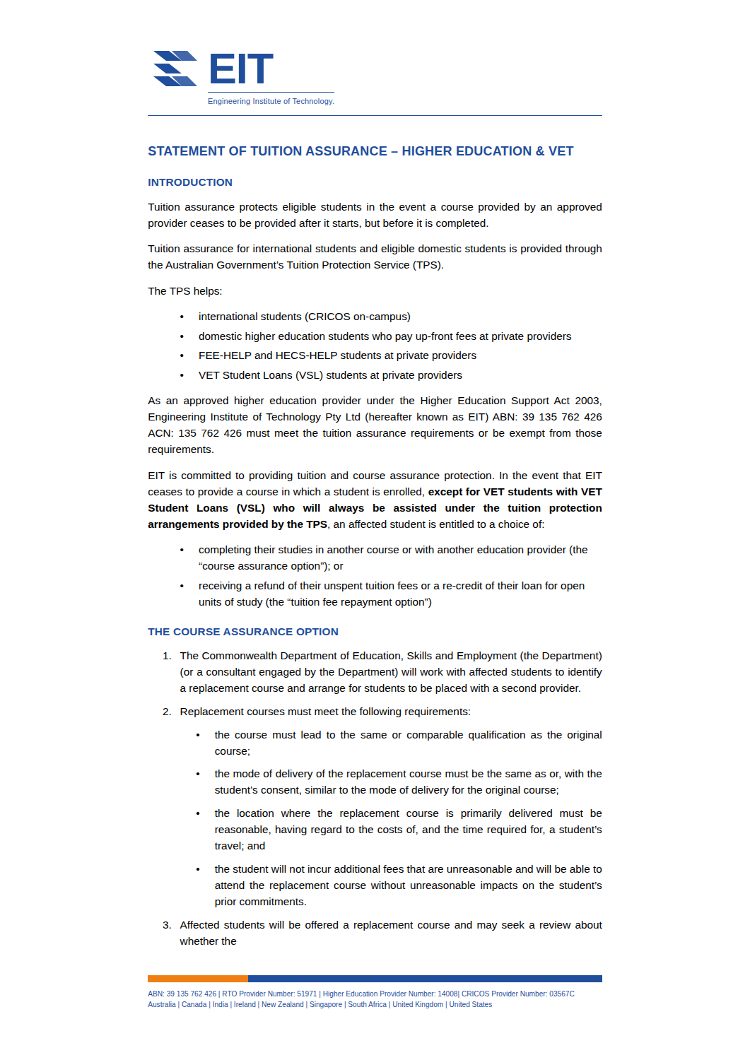EIT
Engineering Institute of Technology.
STATEMENT OF TUITION ASSURANCE – HIGHER EDUCATION & VET
INTRODUCTION
Tuition assurance protects eligible students in the event a course provided by an approved provider ceases to be provided after it starts, but before it is completed.
Tuition assurance for international students and eligible domestic students is provided through the Australian Government’s Tuition Protection Service (TPS).
The TPS helps:
international students (CRICOS on-campus)
domestic higher education students who pay up-front fees at private providers
FEE-HELP and HECS-HELP students at private providers
VET Student Loans (VSL) students at private providers
As an approved higher education provider under the Higher Education Support Act 2003, Engineering Institute of Technology Pty Ltd (hereafter known as EIT) ABN: 39 135 762 426 ACN: 135 762 426 must meet the tuition assurance requirements or be exempt from those requirements.
EIT is committed to providing tuition and course assurance protection. In the event that EIT ceases to provide a course in which a student is enrolled, except for VET students with VET Student Loans (VSL) who will always be assisted under the tuition protection arrangements provided by the TPS, an affected student is entitled to a choice of:
completing their studies in another course or with another education provider (the “course assurance option”); or
receiving a refund of their unspent tuition fees or a re-credit of their loan for open units of study (the “tuition fee repayment option”)
THE COURSE ASSURANCE OPTION
The Commonwealth Department of Education, Skills and Employment (the Department) (or a consultant engaged by the Department) will work with affected students to identify a replacement course and arrange for students to be placed with a second provider.
Replacement courses must meet the following requirements:
the course must lead to the same or comparable qualification as the original course;
the mode of delivery of the replacement course must be the same as or, with the student’s consent, similar to the mode of delivery for the original course;
the location where the replacement course is primarily delivered must be reasonable, having regard to the costs of, and the time required for, a student’s travel; and
the student will not incur additional fees that are unreasonable and will be able to attend the replacement course without unreasonable impacts on the student’s prior commitments.
Affected students will be offered a replacement course and may seek a review about whether the
ABN: 39 135 762 426 | RTO Provider Number: 51971 | Higher Education Provider Number: 14008| CRICOS Provider Number: 03567C
Australia | Canada | India | Ireland | New Zealand | Singapore | South Africa | United Kingdom | United States